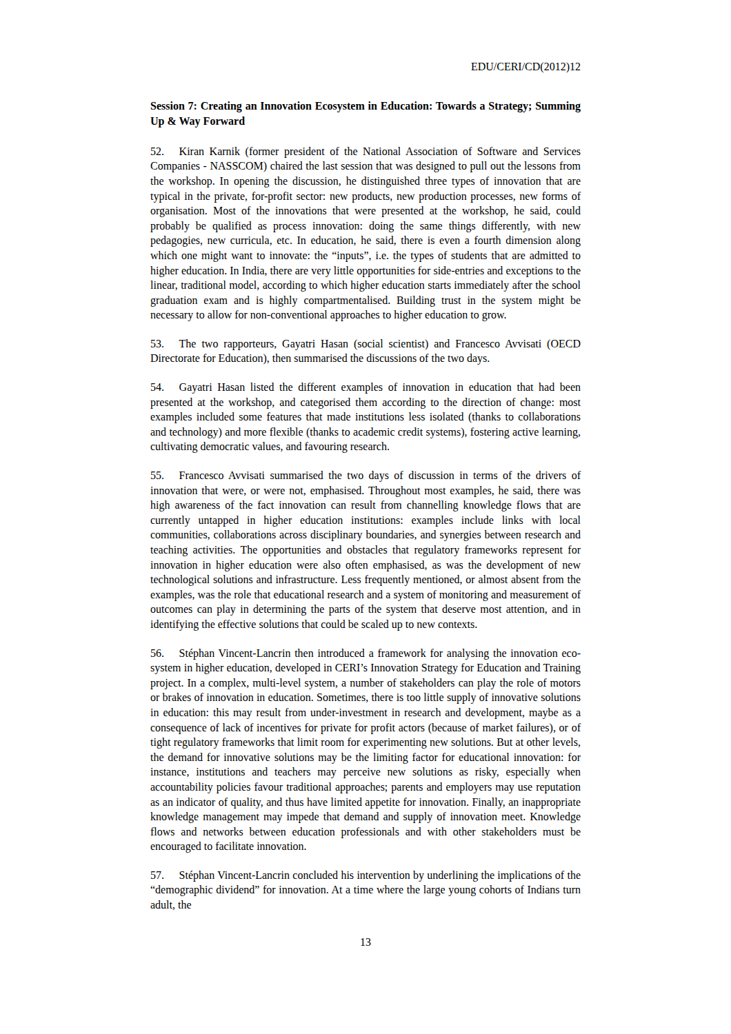EDU/CERI/CD(2012)12
Session 7: Creating an Innovation Ecosystem in Education: Towards a Strategy; Summing Up & Way Forward
52. Kiran Karnik (former president of the National Association of Software and Services Companies - NASSCOM) chaired the last session that was designed to pull out the lessons from the workshop. In opening the discussion, he distinguished three types of innovation that are typical in the private, for-profit sector: new products, new production processes, new forms of organisation. Most of the innovations that were presented at the workshop, he said, could probably be qualified as process innovation: doing the same things differently, with new pedagogies, new curricula, etc. In education, he said, there is even a fourth dimension along which one might want to innovate: the “inputs”, i.e. the types of students that are admitted to higher education. In India, there are very little opportunities for side-entries and exceptions to the linear, traditional model, according to which higher education starts immediately after the school graduation exam and is highly compartmentalised. Building trust in the system might be necessary to allow for non-conventional approaches to higher education to grow.
53. The two rapporteurs, Gayatri Hasan (social scientist) and Francesco Avvisati (OECD Directorate for Education), then summarised the discussions of the two days.
54. Gayatri Hasan listed the different examples of innovation in education that had been presented at the workshop, and categorised them according to the direction of change: most examples included some features that made institutions less isolated (thanks to collaborations and technology) and more flexible (thanks to academic credit systems), fostering active learning, cultivating democratic values, and favouring research.
55. Francesco Avvisati summarised the two days of discussion in terms of the drivers of innovation that were, or were not, emphasised. Throughout most examples, he said, there was high awareness of the fact innovation can result from channelling knowledge flows that are currently untapped in higher education institutions: examples include links with local communities, collaborations across disciplinary boundaries, and synergies between research and teaching activities. The opportunities and obstacles that regulatory frameworks represent for innovation in higher education were also often emphasised, as was the development of new technological solutions and infrastructure. Less frequently mentioned, or almost absent from the examples, was the role that educational research and a system of monitoring and measurement of outcomes can play in determining the parts of the system that deserve most attention, and in identifying the effective solutions that could be scaled up to new contexts.
56. Stéphan Vincent-Lancrin then introduced a framework for analysing the innovation eco-system in higher education, developed in CERI’s Innovation Strategy for Education and Training project. In a complex, multi-level system, a number of stakeholders can play the role of motors or brakes of innovation in education. Sometimes, there is too little supply of innovative solutions in education: this may result from under-investment in research and development, maybe as a consequence of lack of incentives for private for profit actors (because of market failures), or of tight regulatory frameworks that limit room for experimenting new solutions. But at other levels, the demand for innovative solutions may be the limiting factor for educational innovation: for instance, institutions and teachers may perceive new solutions as risky, especially when accountability policies favour traditional approaches; parents and employers may use reputation as an indicator of quality, and thus have limited appetite for innovation. Finally, an inappropriate knowledge management may impede that demand and supply of innovation meet. Knowledge flows and networks between education professionals and with other stakeholders must be encouraged to facilitate innovation.
57. Stéphan Vincent-Lancrin concluded his intervention by underlining the implications of the “demographic dividend” for innovation. At a time where the large young cohorts of Indians turn adult, the
13